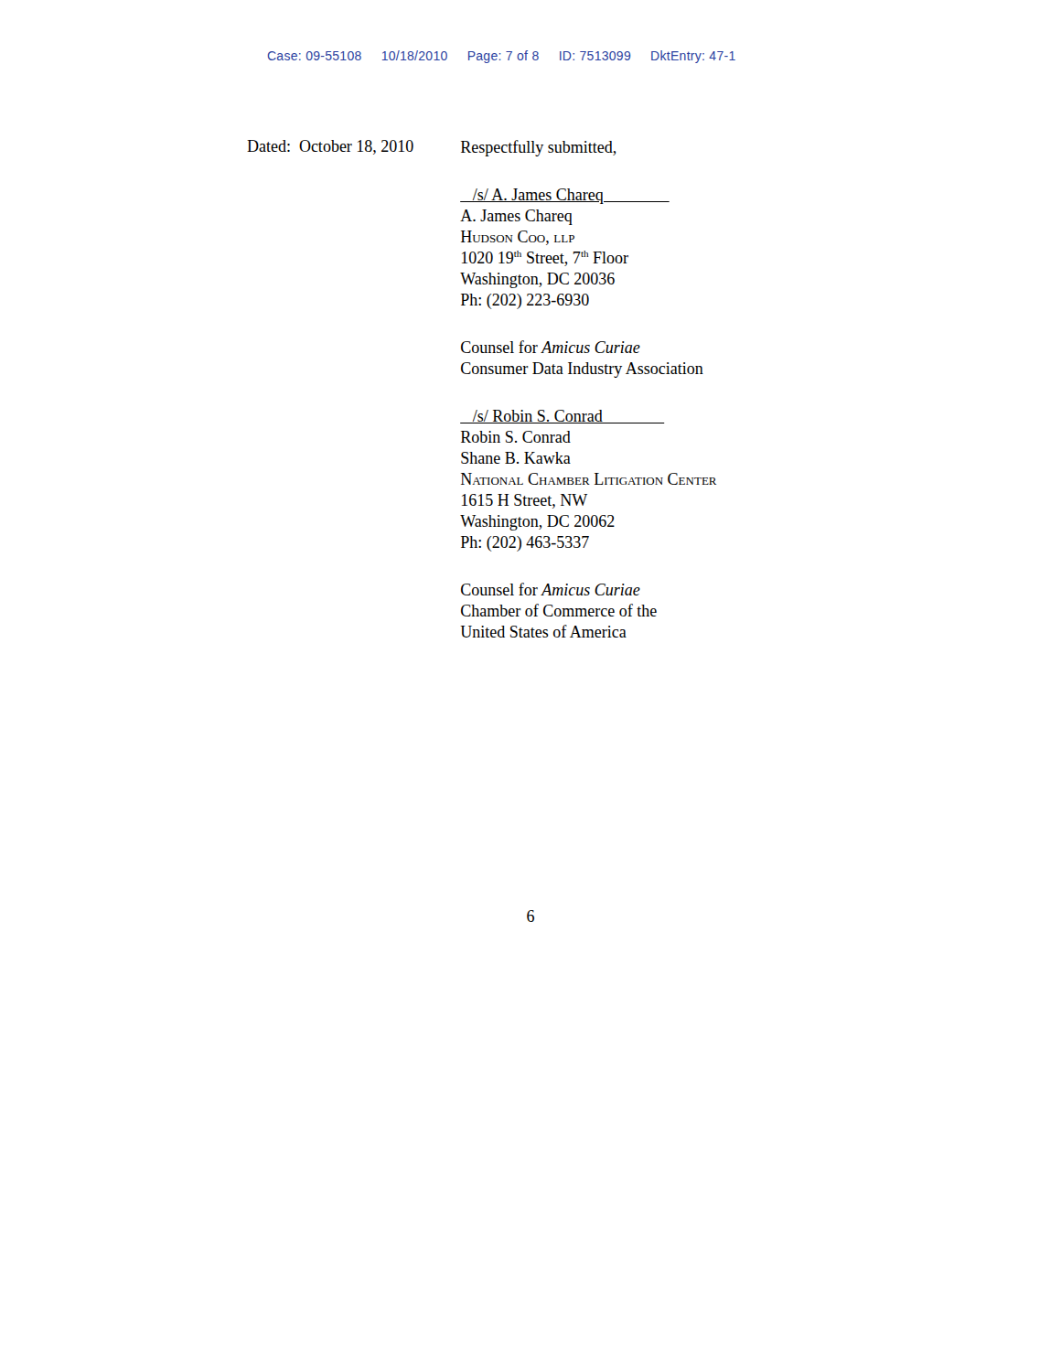Case: 09-5510810/18/2010 Page: 7 of 8 ID: 7513099 DktEntry: 47-1
Dated: October 18, 2010
Respectfully submitted,
/s/ A. James Chareq
A. James Chareq
Hudson Coo, llp
1020 19th Street, 7th Floor
Washington, DC 20036
Ph: (202) 223-6930
Counsel for Amicus Curiae
Consumer Data Industry Association
/s/ Robin S. Conrad
Robin S. Conrad
Shane B. Kawka
National Chamber Litigation Center
1615 H Street, NW
Washington, DC 20062
Ph: (202) 463-5337
Counsel for Amicus Curiae
Chamber of Commerce of the
United States of America
6